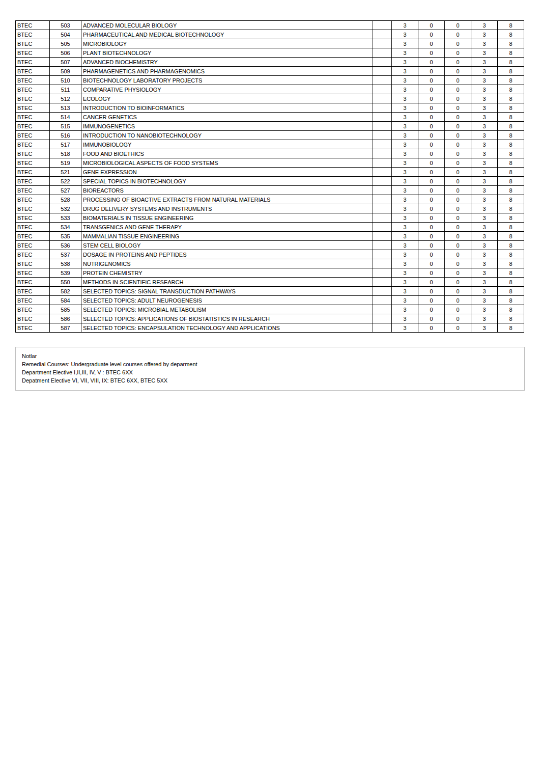| BTEC | 503 | ADVANCED MOLECULAR BIOLOGY | | 3 | 0 | 0 | 3 | 8 |
| BTEC | 504 | PHARMACEUTICAL AND MEDICAL BIOTECHNOLOGY | | 3 | 0 | 0 | 3 | 8 |
| BTEC | 505 | MICROBIOLOGY | | 3 | 0 | 0 | 3 | 8 |
| BTEC | 506 | PLANT BIOTECHNOLOGY | | 3 | 0 | 0 | 3 | 8 |
| BTEC | 507 | ADVANCED BIOCHEMISTRY | | 3 | 0 | 0 | 3 | 8 |
| BTEC | 509 | PHARMAGENETICS AND PHARMAGENOMICS | | 3 | 0 | 0 | 3 | 8 |
| BTEC | 510 | BIOTECHNOLOGY LABORATORY PROJECTS | | 3 | 0 | 0 | 3 | 8 |
| BTEC | 511 | COMPARATIVE PHYSIOLOGY | | 3 | 0 | 0 | 3 | 8 |
| BTEC | 512 | ECOLOGY | | 3 | 0 | 0 | 3 | 8 |
| BTEC | 513 | INTRODUCTION TO BIOINFORMATICS | | 3 | 0 | 0 | 3 | 8 |
| BTEC | 514 | CANCER GENETICS | | 3 | 0 | 0 | 3 | 8 |
| BTEC | 515 | IMMUNOGENETICS | | 3 | 0 | 0 | 3 | 8 |
| BTEC | 516 | INTRODUCTION TO NANOBIOTECHNOLOGY | | 3 | 0 | 0 | 3 | 8 |
| BTEC | 517 | IMMUNOBIOLOGY | | 3 | 0 | 0 | 3 | 8 |
| BTEC | 518 | FOOD AND BIOETHICS | | 3 | 0 | 0 | 3 | 8 |
| BTEC | 519 | MICROBIOLOGICAL ASPECTS OF FOOD SYSTEMS | | 3 | 0 | 0 | 3 | 8 |
| BTEC | 521 | GENE EXPRESSION | | 3 | 0 | 0 | 3 | 8 |
| BTEC | 522 | SPECIAL TOPICS IN BIOTECHNOLOGY | | 3 | 0 | 0 | 3 | 8 |
| BTEC | 527 | BIOREACTORS | | 3 | 0 | 0 | 3 | 8 |
| BTEC | 528 | PROCESSING OF BIOACTIVE EXTRACTS FROM NATURAL MATERIALS | | 3 | 0 | 0 | 3 | 8 |
| BTEC | 532 | DRUG DELIVERY SYSTEMS AND INSTRUMENTS | | 3 | 0 | 0 | 3 | 8 |
| BTEC | 533 | BIOMATERIALS IN TISSUE ENGINEERING | | 3 | 0 | 0 | 3 | 8 |
| BTEC | 534 | TRANSGENICS AND GENE THERAPY | | 3 | 0 | 0 | 3 | 8 |
| BTEC | 535 | MAMMALIAN TISSUE ENGINEERING | | 3 | 0 | 0 | 3 | 8 |
| BTEC | 536 | STEM CELL BIOLOGY | | 3 | 0 | 0 | 3 | 8 |
| BTEC | 537 | DOSAGE IN PROTEINS AND PEPTIDES | | 3 | 0 | 0 | 3 | 8 |
| BTEC | 538 | NUTRIGENOMICS | | 3 | 0 | 0 | 3 | 8 |
| BTEC | 539 | PROTEIN CHEMISTRY | | 3 | 0 | 0 | 3 | 8 |
| BTEC | 550 | METHODS IN SCIENTIFIC RESEARCH | | 3 | 0 | 0 | 3 | 8 |
| BTEC | 582 | SELECTED TOPICS: SIGNAL TRANSDUCTION PATHWAYS | | 3 | 0 | 0 | 3 | 8 |
| BTEC | 584 | SELECTED TOPICS: ADULT NEUROGENESIS | | 3 | 0 | 0 | 3 | 8 |
| BTEC | 585 | SELECTED TOPICS: MICROBIAL METABOLISM | | 3 | 0 | 0 | 3 | 8 |
| BTEC | 586 | SELECTED TOPICS: APPLICATIONS OF BIOSTATISTICS IN RESEARCH | | 3 | 0 | 0 | 3 | 8 |
| BTEC | 587 | SELECTED TOPICS: ENCAPSULATION TECHNOLOGY AND APPLICATIONS | | 3 | 0 | 0 | 3 | 8 |
Notlar
Remedial Courses: Undergraduate level courses offered by deparment
Department Elective I,II,III, IV, V : BTEC 6XX
Depatment Elective VI, VII, VIII, IX: BTEC 6XX, BTEC 5XX